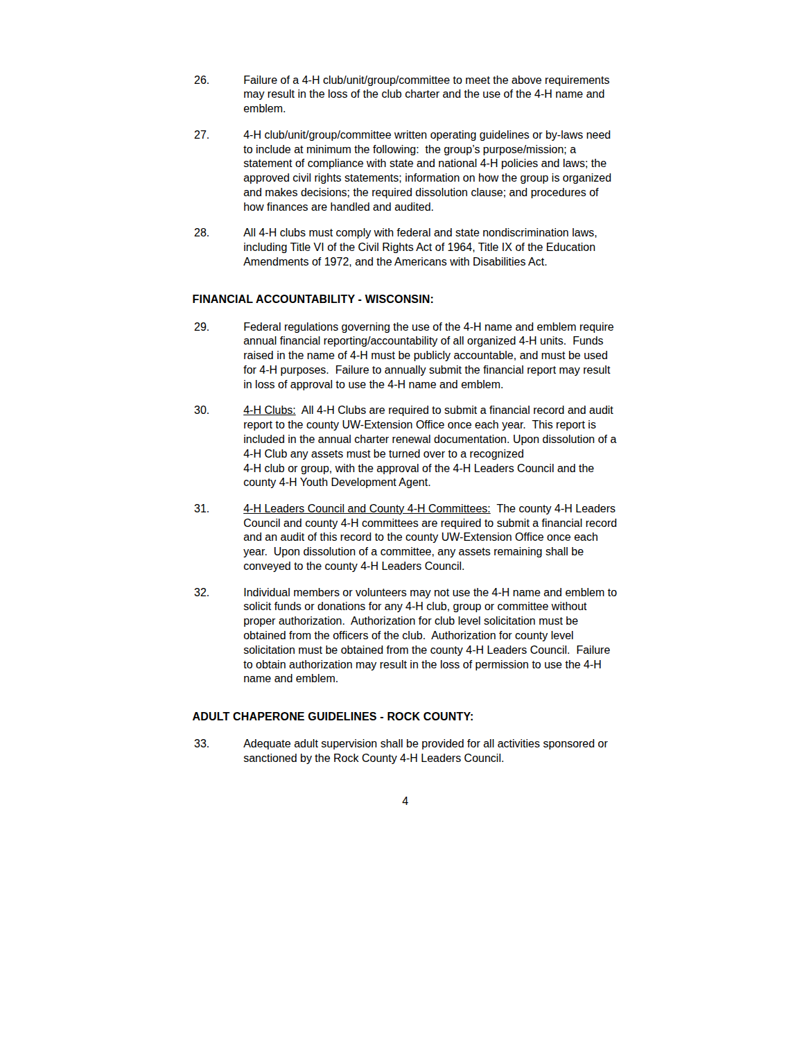26. Failure of a 4-H club/unit/group/committee to meet the above requirements may result in the loss of the club charter and the use of the 4-H name and emblem.
27. 4-H club/unit/group/committee written operating guidelines or by-laws need to include at minimum the following: the group’s purpose/mission; a statement of compliance with state and national 4-H policies and laws; the approved civil rights statements; information on how the group is organized and makes decisions; the required dissolution clause; and procedures of how finances are handled and audited.
28. All 4-H clubs must comply with federal and state nondiscrimination laws, including Title VI of the Civil Rights Act of 1964, Title IX of the Education Amendments of 1972, and the Americans with Disabilities Act.
FINANCIAL ACCOUNTABILITY - WISCONSIN:
29. Federal regulations governing the use of the 4-H name and emblem require annual financial reporting/accountability of all organized 4-H units. Funds raised in the name of 4-H must be publicly accountable, and must be used for 4-H purposes. Failure to annually submit the financial report may result in loss of approval to use the 4-H name and emblem.
30. 4-H Clubs: All 4-H Clubs are required to submit a financial record and audit report to the county UW-Extension Office once each year. This report is included in the annual charter renewal documentation. Upon dissolution of a 4-H Club any assets must be turned over to a recognized
4-H club or group, with the approval of the 4-H Leaders Council and the county 4-H Youth Development Agent.
31. 4-H Leaders Council and County 4-H Committees: The county 4-H Leaders Council and county 4-H committees are required to submit a financial record and an audit of this record to the county UW-Extension Office once each year. Upon dissolution of a committee, any assets remaining shall be conveyed to the county 4-H Leaders Council.
32. Individual members or volunteers may not use the 4-H name and emblem to solicit funds or donations for any 4-H club, group or committee without proper authorization. Authorization for club level solicitation must be obtained from the officers of the club. Authorization for county level solicitation must be obtained from the county 4-H Leaders Council. Failure to obtain authorization may result in the loss of permission to use the 4-H name and emblem.
ADULT CHAPERONE GUIDELINES - ROCK COUNTY:
33. Adequate adult supervision shall be provided for all activities sponsored or sanctioned by the Rock County 4-H Leaders Council.
4